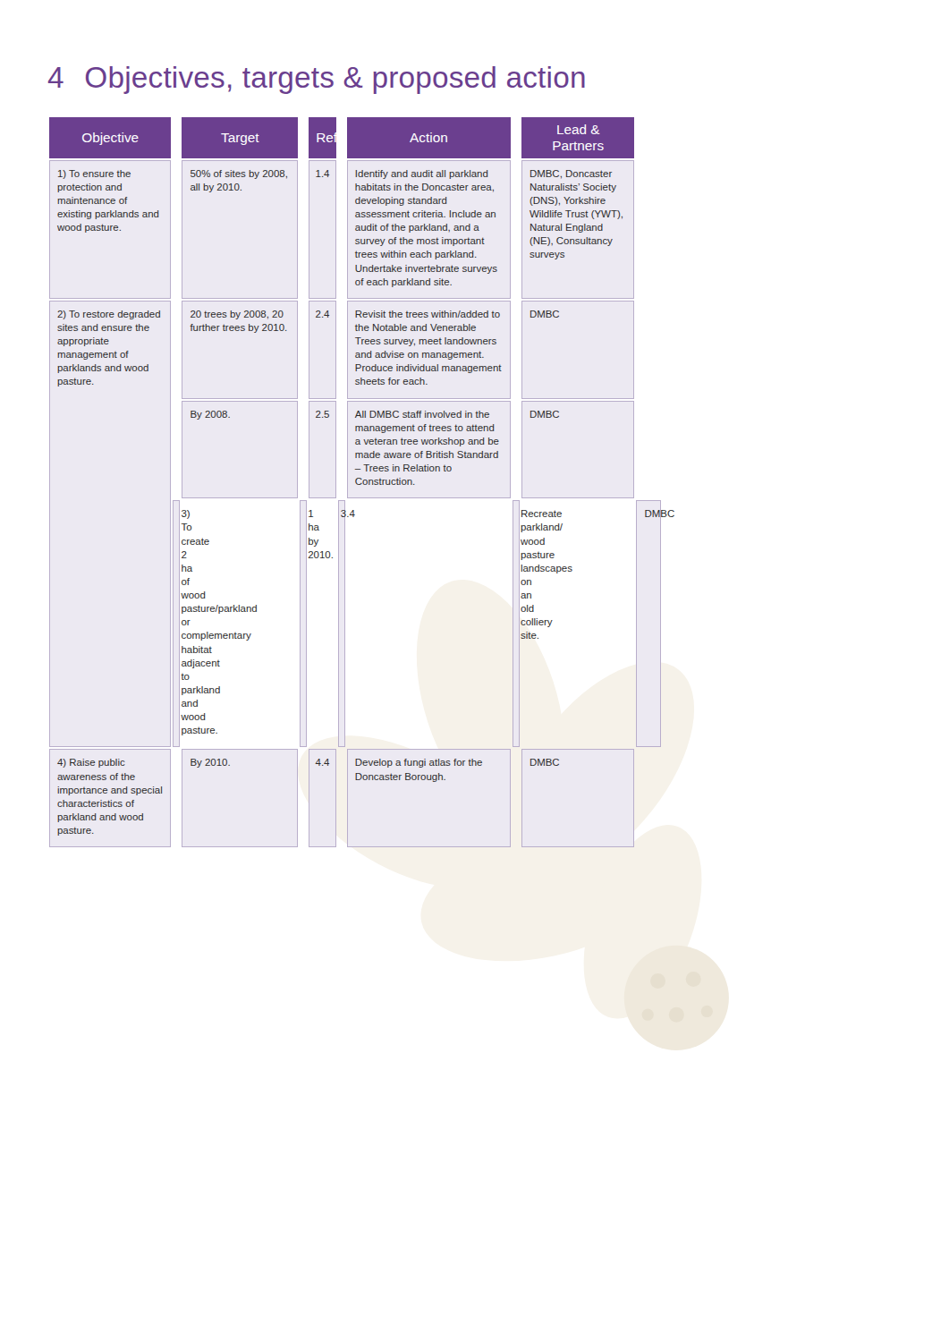4 Objectives, targets & proposed action
| Objective | | Target | | Ref | | Action | | Lead & Partners |
| --- | --- | --- | --- | --- | --- | --- | --- | --- |
| 1) To ensure the protection and maintenance of existing parklands and wood pasture. | | 50% of sites by 2008, all by 2010. | | 1.4 | | Identify and audit all parkland habitats in the Doncaster area, developing standard assessment criteria. Include an audit of the parkland, and a survey of the most important trees within each parkland. Undertake invertebrate surveys of each parkland site. | | DMBC, Doncaster Naturalists’ Society (DNS), Yorkshire Wildlife Trust (YWT), Natural England (NE), Consultancy surveys |
| 2) To restore degraded sites and ensure the appropriate management of parklands and wood pasture. | | 20 trees by 2008, 20 further trees by 2010. | | 2.4 | | Revisit the trees within/added to the Notable and Venerable Trees survey, meet landowners and advise on management. Produce individual management sheets for each. | | DMBC |
| | By 2008. | | 2.5 | | All DMBC staff involved in the management of trees to attend a veteran tree workshop and be made aware of British Standard – Trees in Relation to Construction. | | DMBC |
| 3) To create 2 ha of wood pasture/parkland or complementary habitat adjacent to parkland and wood pasture. | | 1 ha by 2010. | | 3.4 | | Recreate parkland/ wood pasture landscapes on an old colliery site. | | DMBC |
| 4) Raise public awareness of the importance and special characteristics of parkland and wood pasture. | | By 2010. | | 4.4 | | Develop a fungi atlas for the Doncaster Borough. | | DMBC |